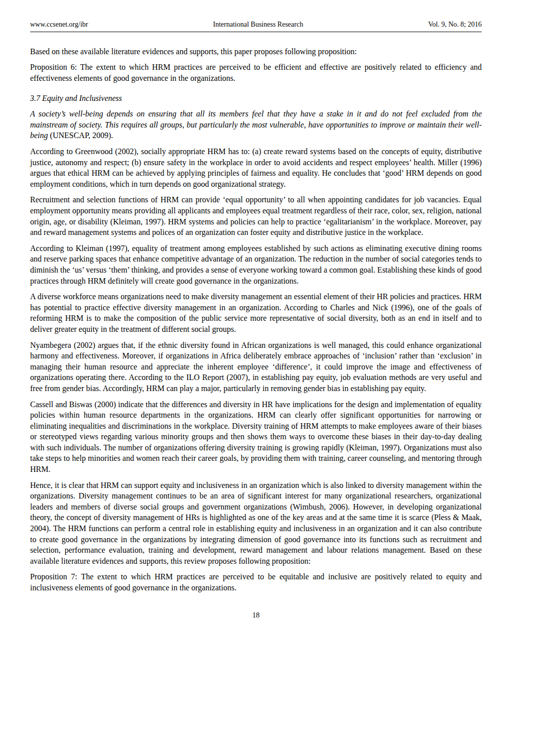www.ccsenet.org/ibr
International Business Research
Vol. 9, No. 8; 2016
Based on these available literature evidences and supports, this paper proposes following proposition:
Proposition 6: The extent to which HRM practices are perceived to be efficient and effective are positively related to efficiency and effectiveness elements of good governance in the organizations.
3.7 Equity and Inclusiveness
A society’s well-being depends on ensuring that all its members feel that they have a stake in it and do not feel excluded from the mainstream of society. This requires all groups, but particularly the most vulnerable, have opportunities to improve or maintain their well-being (UNESCAP, 2009).
According to Greenwood (2002), socially appropriate HRM has to: (a) create reward systems based on the concepts of equity, distributive justice, autonomy and respect; (b) ensure safety in the workplace in order to avoid accidents and respect employees’ health. Miller (1996) argues that ethical HRM can be achieved by applying principles of fairness and equality. He concludes that ‘good’ HRM depends on good employment conditions, which in turn depends on good organizational strategy.
Recruitment and selection functions of HRM can provide ‘equal opportunity’ to all when appointing candidates for job vacancies. Equal employment opportunity means providing all applicants and employees equal treatment regardless of their race, color, sex, religion, national origin, age, or disability (Kleiman, 1997). HRM systems and policies can help to practice ‘egalitarianism’ in the workplace. Moreover, pay and reward management systems and polices of an organization can foster equity and distributive justice in the workplace.
According to Kleiman (1997), equality of treatment among employees established by such actions as eliminating executive dining rooms and reserve parking spaces that enhance competitive advantage of an organization. The reduction in the number of social categories tends to diminish the ‘us’ versus ‘them’ thinking, and provides a sense of everyone working toward a common goal. Establishing these kinds of good practices through HRM definitely will create good governance in the organizations.
A diverse workforce means organizations need to make diversity management an essential element of their HR policies and practices. HRM has potential to practice effective diversity management in an organization. According to Charles and Nick (1996), one of the goals of reforming HRM is to make the composition of the public service more representative of social diversity, both as an end in itself and to deliver greater equity in the treatment of different social groups.
Nyambegera (2002) argues that, if the ethnic diversity found in African organizations is well managed, this could enhance organizational harmony and effectiveness. Moreover, if organizations in Africa deliberately embrace approaches of ‘inclusion’ rather than ‘exclusion’ in managing their human resource and appreciate the inherent employee ‘difference’, it could improve the image and effectiveness of organizations operating there. According to the ILO Report (2007), in establishing pay equity, job evaluation methods are very useful and free from gender bias. Accordingly, HRM can play a major, particularly in removing gender bias in establishing pay equity.
Cassell and Biswas (2000) indicate that the differences and diversity in HR have implications for the design and implementation of equality policies within human resource departments in the organizations. HRM can clearly offer significant opportunities for narrowing or eliminating inequalities and discriminations in the workplace. Diversity training of HRM attempts to make employees aware of their biases or stereotyped views regarding various minority groups and then shows them ways to overcome these biases in their day-to-day dealing with such individuals. The number of organizations offering diversity training is growing rapidly (Kleiman, 1997). Organizations must also take steps to help minorities and women reach their career goals, by providing them with training, career counseling, and mentoring through HRM.
Hence, it is clear that HRM can support equity and inclusiveness in an organization which is also linked to diversity management within the organizations. Diversity management continues to be an area of significant interest for many organizational researchers, organizational leaders and members of diverse social groups and government organizations (Wimbush, 2006). However, in developing organizational theory, the concept of diversity management of HRs is highlighted as one of the key areas and at the same time it is scarce (Pless & Maak, 2004). The HRM functions can perform a central role in establishing equity and inclusiveness in an organization and it can also contribute to create good governance in the organizations by integrating dimension of good governance into its functions such as recruitment and selection, performance evaluation, training and development, reward management and labour relations management. Based on these available literature evidences and supports, this review proposes following proposition:
Proposition 7: The extent to which HRM practices are perceived to be equitable and inclusive are positively related to equity and inclusiveness elements of good governance in the organizations.
18